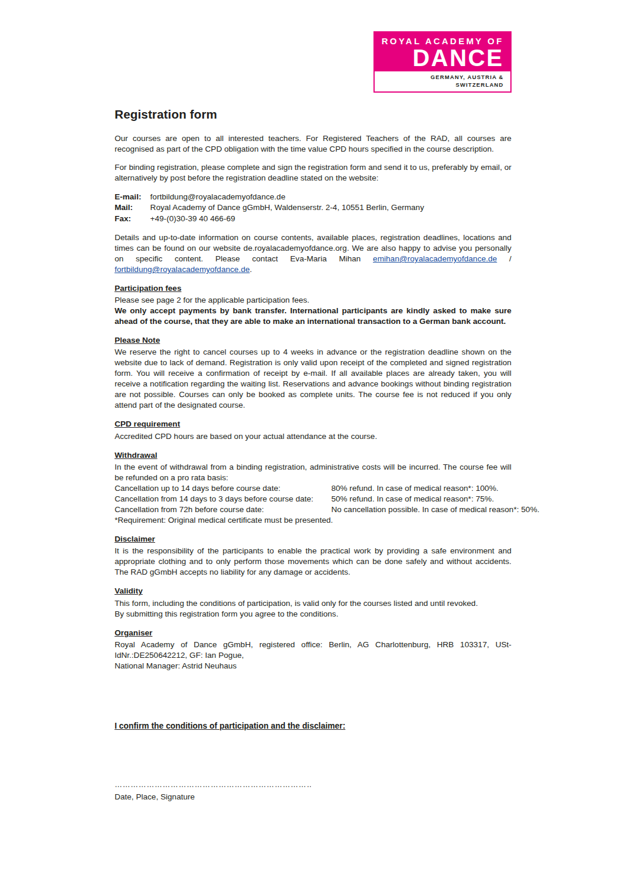ROYAL ACADEMY OF
DANCE
GERMANY, AUSTRIA & SWITZERLAND
Registration form
Our courses are open to all interested teachers. For Registered Teachers of the RAD, all courses are recognised as part of the CPD obligation with the time value CPD hours specified in the course description.
For binding registration, please complete and sign the registration form and send it to us, preferably by email, or alternatively by post before the registration deadline stated on the website:
| E-mail: | fortbildung@royalacademyofdance.de |
| Mail: | Royal Academy of Dance gGmbH, Waldenserstr. 2-4, 10551 Berlin, Germany |
| Fax: | +49-(0)30-39 40 466-69 |
Details and up-to-date information on course contents, available places, registration deadlines, locations and times can be found on our website de.royalacademyofdance.org. We are also happy to advise you personally on specific content. Please contact Eva-Maria Mihan emihan@royalacademyofdance.de / fortbildung@royalacademyofdance.de.
Participation fees
Please see page 2 for the applicable participation fees.
We only accept payments by bank transfer. International participants are kindly asked to make sure ahead of the course, that they are able to make an international transaction to a German bank account.
Please Note
We reserve the right to cancel courses up to 4 weeks in advance or the registration deadline shown on the website due to lack of demand. Registration is only valid upon receipt of the completed and signed registration form. You will receive a confirmation of receipt by e-mail. If all available places are already taken, you will receive a notification regarding the waiting list. Reservations and advance bookings without binding registration are not possible. Courses can only be booked as complete units. The course fee is not reduced if you only attend part of the designated course.
CPD requirement
Accredited CPD hours are based on your actual attendance at the course.
Withdrawal
In the event of withdrawal from a binding registration, administrative costs will be incurred. The course fee will be refunded on a pro rata basis:
| Cancellation up to 14 days before course date: | | 80% refund. In case of medical reason*: 100%. |
| Cancellation from 14 days to 3 days before course date: | | 50% refund. In case of medical reason*: 75%. |
| Cancellation from 72h before course date: | | No cancellation possible. In case of medical reason*: 50%. |
*Requirement: Original medical certificate must be presented.
Disclaimer
It is the responsibility of the participants to enable the practical work by providing a safe environment and appropriate clothing and to only perform those movements which can be done safely and without accidents. The RAD gGmbH accepts no liability for any damage or accidents.
Validity
This form, including the conditions of participation, is valid only for the courses listed and until revoked.
By submitting this registration form you agree to the conditions.
Organiser
Royal Academy of Dance gGmbH, registered office: Berlin, AG Charlottenburg, HRB 103317, USt-IdNr.:DE250642212, GF: Ian Pogue,
National Manager: Astrid Neuhaus
I confirm the conditions of participation and the disclaimer:
……………………………………………………………………………………………
Date, Place, Signature